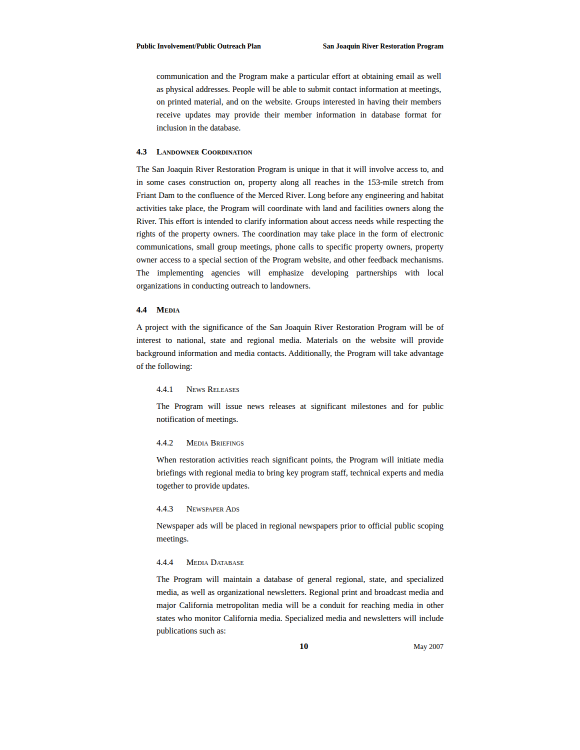Public Involvement/Public Outreach Plan San Joaquin River Restoration Program
communication and the Program make a particular effort at obtaining email as well as physical addresses. People will be able to submit contact information at meetings, on printed material, and on the website. Groups interested in having their members receive updates may provide their member information in database format for inclusion in the database.
4.3 Landowner Coordination
The San Joaquin River Restoration Program is unique in that it will involve access to, and in some cases construction on, property along all reaches in the 153-mile stretch from Friant Dam to the confluence of the Merced River. Long before any engineering and habitat activities take place, the Program will coordinate with land and facilities owners along the River. This effort is intended to clarify information about access needs while respecting the rights of the property owners. The coordination may take place in the form of electronic communications, small group meetings, phone calls to specific property owners, property owner access to a special section of the Program website, and other feedback mechanisms. The implementing agencies will emphasize developing partnerships with local organizations in conducting outreach to landowners.
4.4 Media
A project with the significance of the San Joaquin River Restoration Program will be of interest to national, state and regional media. Materials on the website will provide background information and media contacts. Additionally, the Program will take advantage of the following:
4.4.1 News Releases
The Program will issue news releases at significant milestones and for public notification of meetings.
4.4.2 Media Briefings
When restoration activities reach significant points, the Program will initiate media briefings with regional media to bring key program staff, technical experts and media together to provide updates.
4.4.3 Newspaper Ads
Newspaper ads will be placed in regional newspapers prior to official public scoping meetings.
4.4.4 Media Database
The Program will maintain a database of general regional, state, and specialized media, as well as organizational newsletters. Regional print and broadcast media and major California metropolitan media will be a conduit for reaching media in other states who monitor California media. Specialized media and newsletters will include publications such as:
10
May 2007